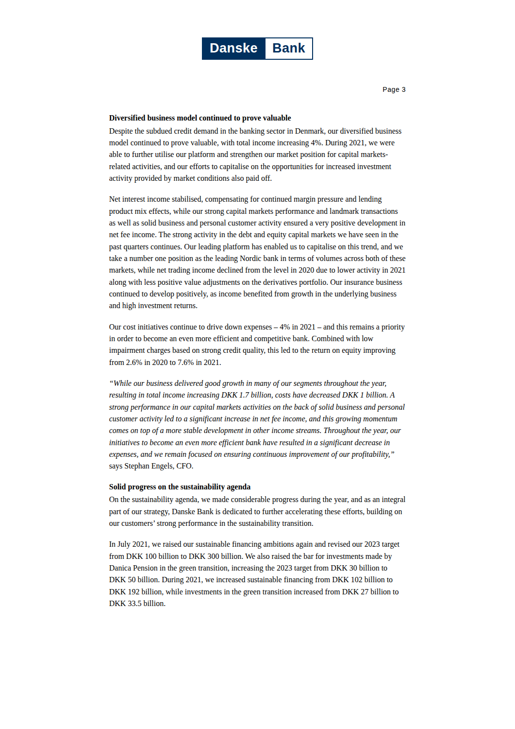Danske
Bank
Page 3
Diversified business model continued to prove valuable
Despite the subdued credit demand in the banking sector in Denmark, our diversified business model continued to prove valuable, with total income increasing 4%. During 2021, we were able to further utilise our platform and strengthen our market position for capital markets-related activities, and our efforts to capitalise on the opportunities for increased investment activity provided by market conditions also paid off.
Net interest income stabilised, compensating for continued margin pressure and lending product mix effects, while our strong capital markets performance and landmark transactions as well as solid business and personal customer activity ensured a very positive development in net fee income. The strong activity in the debt and equity capital markets we have seen in the past quarters continues. Our leading platform has enabled us to capitalise on this trend, and we take a number one position as the leading Nordic bank in terms of volumes across both of these markets, while net trading income declined from the level in 2020 due to lower activity in 2021 along with less positive value adjustments on the derivatives portfolio. Our insurance business continued to develop positively, as income benefited from growth in the underlying business and high investment returns.
Our cost initiatives continue to drive down expenses – 4% in 2021 – and this remains a priority in order to become an even more efficient and competitive bank. Combined with low impairment charges based on strong credit quality, this led to the return on equity improving from 2.6% in 2020 to 7.6% in 2021.
“While our business delivered good growth in many of our segments throughout the year, resulting in total income increasing DKK 1.7 billion, costs have decreased DKK 1 billion. A strong performance in our capital markets activities on the back of solid business and personal customer activity led to a significant increase in net fee income, and this growing momentum comes on top of a more stable development in other income streams. Throughout the year, our initiatives to become an even more efficient bank have resulted in a significant decrease in expenses, and we remain focused on ensuring continuous improvement of our profitability,” says Stephan Engels, CFO.
Solid progress on the sustainability agenda
On the sustainability agenda, we made considerable progress during the year, and as an integral part of our strategy, Danske Bank is dedicated to further accelerating these efforts, building on our customers’ strong performance in the sustainability transition.
In July 2021, we raised our sustainable financing ambitions again and revised our 2023 target from DKK 100 billion to DKK 300 billion. We also raised the bar for investments made by Danica Pension in the green transition, increasing the 2023 target from DKK 30 billion to DKK 50 billion. During 2021, we increased sustainable financing from DKK 102 billion to DKK 192 billion, while investments in the green transition increased from DKK 27 billion to DKK 33.5 billion.